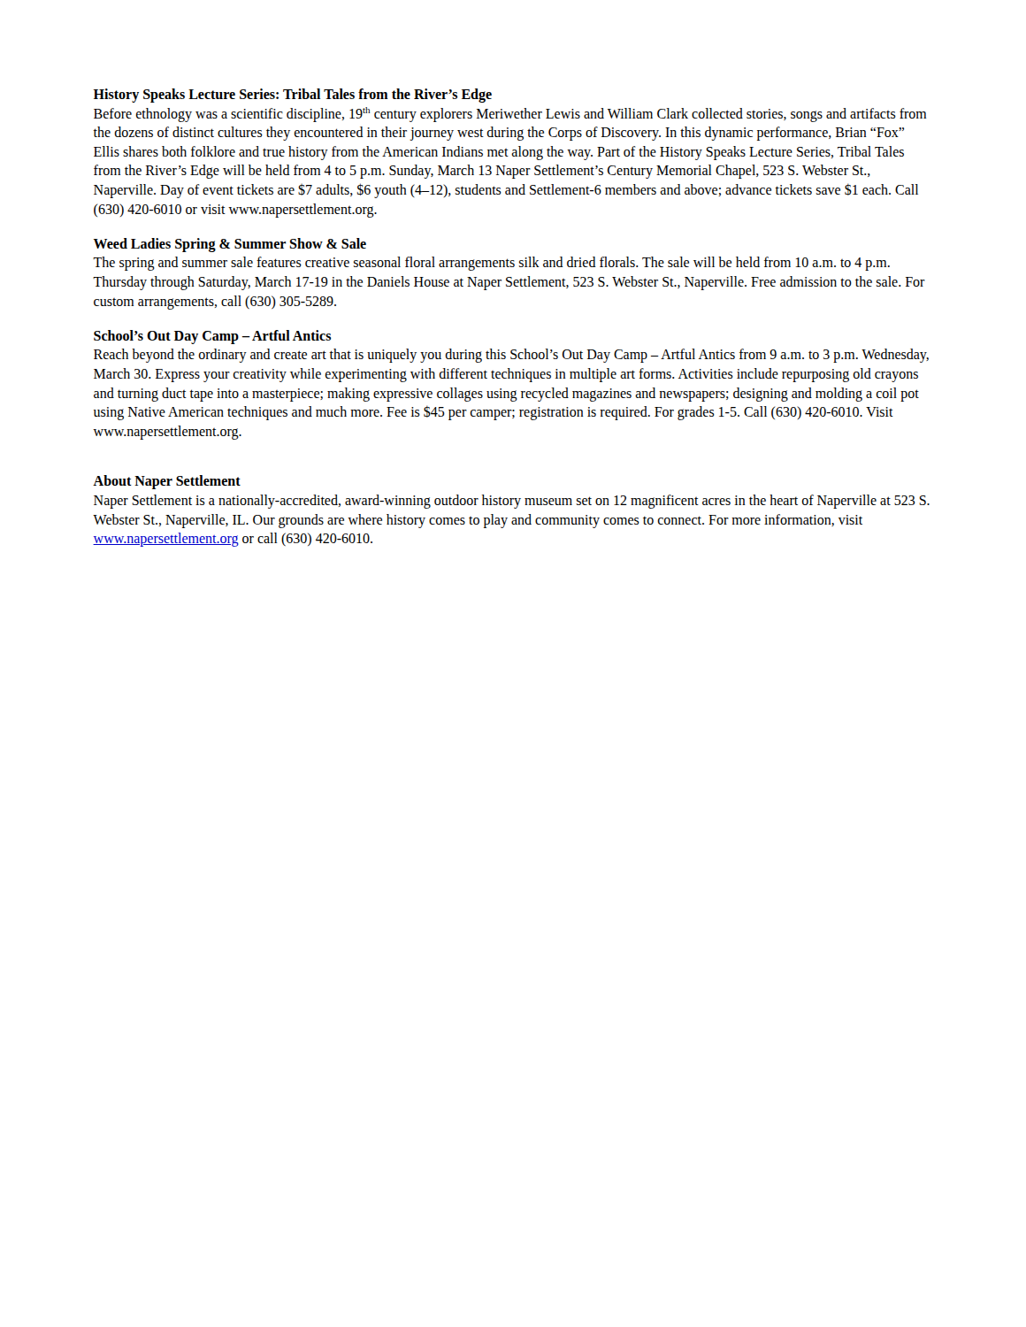History Speaks Lecture Series: Tribal Tales from the River’s Edge
Before ethnology was a scientific discipline, 19th century explorers Meriwether Lewis and William Clark collected stories, songs and artifacts from the dozens of distinct cultures they encountered in their journey west during the Corps of Discovery. In this dynamic performance, Brian “Fox” Ellis shares both folklore and true history from the American Indians met along the way. Part of the History Speaks Lecture Series, Tribal Tales from the River’s Edge will be held from 4 to 5 p.m. Sunday, March 13 Naper Settlement’s Century Memorial Chapel, 523 S. Webster St., Naperville. Day of event tickets are $7 adults, $6 youth (4–12), students and Settlement-6 members and above; advance tickets save $1 each. Call (630) 420-6010 or visit www.napersettlement.org.
Weed Ladies Spring & Summer Show & Sale
The spring and summer sale features creative seasonal floral arrangements silk and dried florals. The sale will be held from 10 a.m. to 4 p.m. Thursday through Saturday, March 17-19 in the Daniels House at Naper Settlement, 523 S. Webster St., Naperville. Free admission to the sale. For custom arrangements, call (630) 305-5289.
School’s Out Day Camp – Artful Antics
Reach beyond the ordinary and create art that is uniquely you during this School’s Out Day Camp – Artful Antics from 9 a.m. to 3 p.m. Wednesday, March 30. Express your creativity while experimenting with different techniques in multiple art forms. Activities include repurposing old crayons and turning duct tape into a masterpiece; making expressive collages using recycled magazines and newspapers; designing and molding a coil pot using Native American techniques and much more. Fee is $45 per camper; registration is required. For grades 1-5. Call (630) 420-6010. Visit www.napersettlement.org.
About Naper Settlement
Naper Settlement is a nationally-accredited, award-winning outdoor history museum set on 12 magnificent acres in the heart of Naperville at 523 S. Webster St., Naperville, IL. Our grounds are where history comes to play and community comes to connect. For more information, visit www.napersettlement.org or call (630) 420-6010.